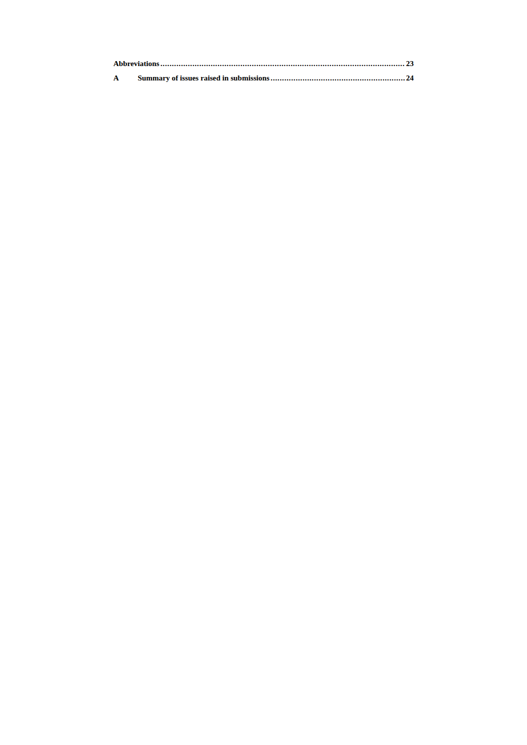Abbreviations 23
A Summary of issues raised in submissions 24